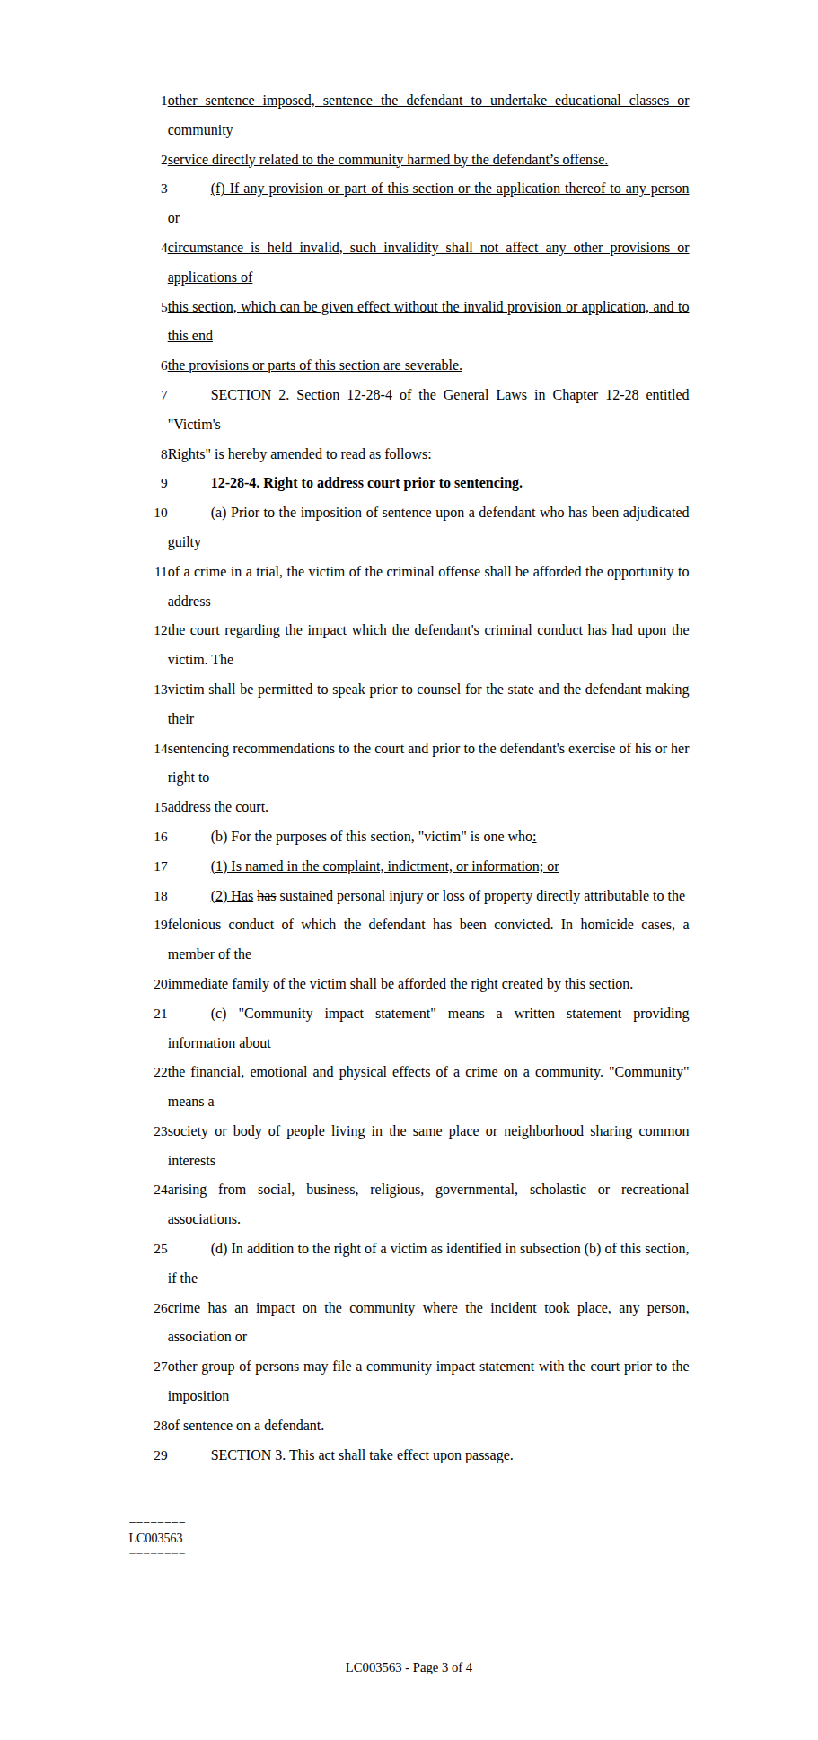| 1 | other sentence imposed, sentence the defendant to undertake educational classes or community |
| 2 | service directly related to the community harmed by the defendant’s offense. |
| 3 | (f) If any provision or part of this section or the application thereof to any person or |
| 4 | circumstance is held invalid, such invalidity shall not affect any other provisions or applications of |
| 5 | this section, which can be given effect without the invalid provision or application, and to this end |
| 6 | the provisions or parts of this section are severable. |
| 7 | SECTION 2. Section 12-28-4 of the General Laws in Chapter 12-28 entitled "Victim's |
| 8 | Rights" is hereby amended to read as follows: |
| 9 | 12-28-4. Right to address court prior to sentencing. |
| 10 | (a) Prior to the imposition of sentence upon a defendant who has been adjudicated guilty |
| 11 | of a crime in a trial, the victim of the criminal offense shall be afforded the opportunity to address |
| 12 | the court regarding the impact which the defendant's criminal conduct has had upon the victim. The |
| 13 | victim shall be permitted to speak prior to counsel for the state and the defendant making their |
| 14 | sentencing recommendations to the court and prior to the defendant's exercise of his or her right to |
| 15 | address the court. |
| 16 | (b) For the purposes of this section, "victim" is one who : |
| 17 | (1) Is named in the complaint, indictment, or information; or |
| 18 | (2) Has has sustained personal injury or loss of property directly attributable to the |
| 19 | felonious conduct of which the defendant has been convicted. In homicide cases, a member of the |
| 20 | immediate family of the victim shall be afforded the right created by this section. |
| 21 | (c) "Community impact statement" means a written statement providing information about |
| 22 | the financial, emotional and physical effects of a crime on a community. "Community" means a |
| 23 | society or body of people living in the same place or neighborhood sharing common interests |
| 24 | arising from social, business, religious, governmental, scholastic or recreational associations. |
| 25 | (d) In addition to the right of a victim as identified in subsection (b) of this section, if the |
| 26 | crime has an impact on the community where the incident took place, any person, association or |
| 27 | other group of persons may file a community impact statement with the court prior to the imposition |
| 28 | of sentence on a defendant. |
| 29 | SECTION 3. This act shall take effect upon passage. |
========
LC003563
========
LC003563 - Page 3 of 4